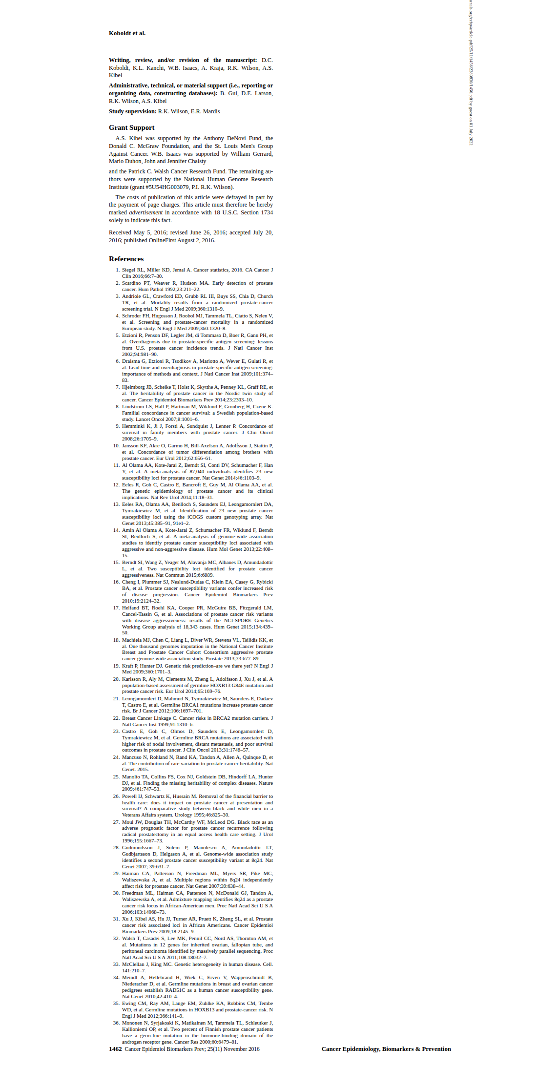Koboldt et al.
Downloaded from http://aacrjournals.org/cebp/article-pdf/25/11/1456/2280830/1456.pdf by guest on 01 July 2022
Writing, review, and/or revision of the manuscript: D.C. Koboldt, K.L. Kanchi, W.B. Isaacs, A. Kraja, R.K. Wilson, A.S. Kibel
Administrative, technical, or material support (i.e., reporting or organizing data, constructing databases): B. Gui, D.E. Larson, R.K. Wilson, A.S. Kibel
Study supervision: R.K. Wilson, E.R. Mardis
Grant Support
A.S. Kibel was supported by the Anthony DeNovi Fund, the Donald C. McGraw Foundation, and the St. Louis Men's Group Against Cancer. W.B. Isaacs was supported by William Gerrard, Mario Duhon, John and Jennifer Chalsty
and the Patrick C. Walsh Cancer Research Fund. The remaining authors were supported by the National Human Genome Research Institute (grant #5U54HG003079, P.I. R.K. Wilson).
The costs of publication of this article were defrayed in part by the payment of page charges. This article must therefore be hereby marked advertisement in accordance with 18 U.S.C. Section 1734 solely to indicate this fact.
Received May 5, 2016; revised June 26, 2016; accepted July 20, 2016; published OnlineFirst August 2, 2016.
References
Siegel RL, Miller KD, Jemal A. Cancer statistics, 2016. CA Cancer J Clin 2016;66:7–30.
Scardino PT, Weaver R, Hudson MA. Early detection of prostate cancer. Hum Pathol 1992;23:211–22.
Andriole GL, Crawford ED, Grubb RL III, Buys SS, Chia D, Church TR, et al. Mortality results from a randomized prostate-cancer screening trial. N Engl J Med 2009;360:1310–9.
Schroder FH, Hugosson J, Roobol MJ, Tammela TL, Ciatto S, Nelen V, et al. Screening and prostate-cancer mortality in a randomized European study. N Engl J Med 2009;360:1320–8.
Etzioni R, Penson DF, Legler JM, di Tommaso D, Boer R, Gann PH, et al. Overdiagnosis due to prostate-specific antigen screening: lessons from U.S. prostate cancer incidence trends. J Natl Cancer Inst 2002;94:981–90.
Draisma G, Etzioni R, Tsodikov A, Mariotto A, Wever E, Gulati R, et al. Lead time and overdiagnosis in prostate-specific antigen screening: importance of methods and context. J Natl Cancer Inst 2009;101:374–83.
Hjelmborg JB, Scheike T, Holst K, Skytthe A, Penney KL, Graff RE, et al. The heritability of prostate cancer in the Nordic twin study of cancer. Cancer Epidemiol Biomarkers Prev 2014;23:2303–10.
Lindstrom LS, Hall P, Hartman M, Wiklund F, Gronberg H, Czene K. Familial concordance in cancer survival: a Swedish population-based study. Lancet Oncol 2007;8:1001–6.
Hemminki K, Ji J, Forsti A, Sundquist J, Lenner P. Concordance of survival in family members with prostate cancer. J Clin Oncol 2008;26:1705–9.
Jansson KF, Akre O, Garmo H, Bill-Axelson A, Adolfsson J, Stattin P, et al. Concordance of tumor differentiation among brothers with prostate cancer. Eur Urol 2012;62:656–61.
Al Olama AA, Kote-Jarai Z, Berndt SI, Conti DV, Schumacher F, Han Y, et al. A meta-analysis of 87,040 individuals identifies 23 new susceptibility loci for prostate cancer. Nat Genet 2014;46:1103–9.
Eeles R, Goh C, Castro E, Bancroft E, Guy M, Al Olama AA, et al. The genetic epidemiology of prostate cancer and its clinical implications. Nat Rev Urol 2014;11:18–31.
Eeles RA, Olama AA, Benlloch S, Saunders EJ, Leongamornlert DA, Tymrakiewicz M, et al. Identification of 23 new prostate cancer susceptibility loci using the iCOGS custom genotyping array. Nat Genet 2013;45:385–91, 91e1–2.
Amin Al Olama A, Kote-Jarai Z, Schumacher FR, Wiklund F, Berndt SI, Benlloch S, et al. A meta-analysis of genome-wide association studies to identify prostate cancer susceptibility loci associated with aggressive and non-aggressive disease. Hum Mol Genet 2013;22:408–15.
Berndt SI, Wang Z, Yeager M, Alavanja MC, Albanes D, Amundadottir L, et al. Two susceptibility loci identified for prostate cancer aggressiveness. Nat Commun 2015;6:6889.
Cheng I, Plummer SJ, Neslund-Dudas C, Klein EA, Casey G, Rybicki BA, et al. Prostate cancer susceptibility variants confer increased risk of disease progression. Cancer Epidemiol Biomarkers Prev 2010;19:2124–32.
Helfand BT, Roehl KA, Cooper PR, McGuire BB, Fitzgerald LM, Cancel-Tassin G, et al. Associations of prostate cancer risk variants with disease aggressiveness: results of the NCI-SPORE Genetics Working Group analysis of 18,343 cases. Hum Genet 2015;134:439–50.
Machiela MJ, Chen C, Liang L, Diver WR, Stevens VL, Tsilidis KK, et al. One thousand genomes imputation in the National Cancer Institute Breast and Prostate Cancer Cohort Consortium aggressive prostate cancer genome-wide association study. Prostate 2013;73:677–89.
Kraft P, Hunter DJ. Genetic risk prediction–are we there yet? N Engl J Med 2009;360:1701–3.
Karlsson R, Aly M, Clements M, Zheng L, Adolfsson J, Xu J, et al. A population-based assessment of germline HOXB13 G84E mutation and prostate cancer risk. Eur Urol 2014;65:169–76.
Leongamornlert D, Mahmud N, Tymrakiewicz M, Saunders E, Dadaev T, Castro E, et al. Germline BRCA1 mutations increase prostate cancer risk. Br J Cancer 2012;106:1697–701.
Breast Cancer Linkage C. Cancer risks in BRCA2 mutation carriers. J Natl Cancer Inst 1999;91:1310–6.
Castro E, Goh C, Olmos D, Saunders E, Leongamornlert D, Tymrakiewicz M, et al. Germline BRCA mutations are associated with higher risk of nodal involvement, distant metastasis, and poor survival outcomes in prostate cancer. J Clin Oncol 2013;31:1748–57.
Mancuso N, Rohland N, Rand KA, Tandon A, Allen A, Quinque D, et al. The contribution of rare variation to prostate cancer heritability. Nat Genet. 2015.
Manolio TA, Collins FS, Cox NJ, Goldstein DB, Hindorff LA, Hunter DJ, et al. Finding the missing heritability of complex diseases. Nature 2009;461:747–53.
Powell IJ, Schwartz K, Hussain M. Removal of the financial barrier to health care: does it impact on prostate cancer at presentation and survival? A comparative study between black and white men in a Veterans Affairs system. Urology 1995;46:825–30.
Moul JW, Douglas TH, McCarthy WF, McLeod DG. Black race as an adverse prognostic factor for prostate cancer recurrence following radical prostatectomy in an equal access health care setting. J Urol 1996;155:1667–73.
Gudmundsson J, Sulem P, Manolescu A, Amundadottir LT, Gudbjartsson D, Helgason A, et al. Genome-wide association study identifies a second prostate cancer susceptibility variant at 8q24. Nat Genet 2007; 39:631–7.
Haiman CA, Patterson N, Freedman ML, Myers SR, Pike MC, Waliszewska A, et al. Multiple regions within 8q24 independently affect risk for prostate cancer. Nat Genet 2007;39:638–44.
Freedman ML, Haiman CA, Patterson N, McDonald GJ, Tandon A, Waliszewska A, et al. Admixture mapping identifies 8q24 as a prostate cancer risk locus in African-American men. Proc Natl Acad Sci U S A 2006;103:14068–73.
Xu J, Kibel AS, Hu JJ, Turner AR, Pruett K, Zheng SL, et al. Prostate cancer risk associated loci in African Americans. Cancer Epidemiol Biomarkers Prev 2009;18:2145–9.
Walsh T, Casadei S, Lee MK, Pennil CC, Nord AS, Thornton AM, et al. Mutations in 12 genes for inherited ovarian, fallopian tube, and peritoneal carcinoma identified by massively parallel sequencing. Proc Natl Acad Sci U S A 2011;108:18032–7.
McClellan J, King MC. Genetic heterogeneity in human disease. Cell. 141:210–7.
Meindl A, Hellebrand H, Wiek C, Erven V, Wappenschmidt B, Niederacher D, et al. Germline mutations in breast and ovarian cancer pedigrees establish RAD51C as a human cancer susceptibility gene. Nat Genet 2010;42:410–4.
Ewing CM, Ray AM, Lange EM, Zuhlke KA, Robbins CM, Tembe WD, et al. Germline mutations in HOXB13 and prostate-cancer risk. N Engl J Med 2012;366:141–9.
Mononen N, Syrjakoski K, Matikainen M, Tammela TL, Schleutker J, Kallioniemi OP, et al. Two percent of Finnish prostate cancer patients have a germ-line mutation in the hormone-binding domain of the androgen receptor gene. Cancer Res 2000;60:6479–81.
1462 Cancer Epidemiol Biomarkers Prev; 25(11) November 2016
Cancer Epidemiology, Biomarkers & Prevention